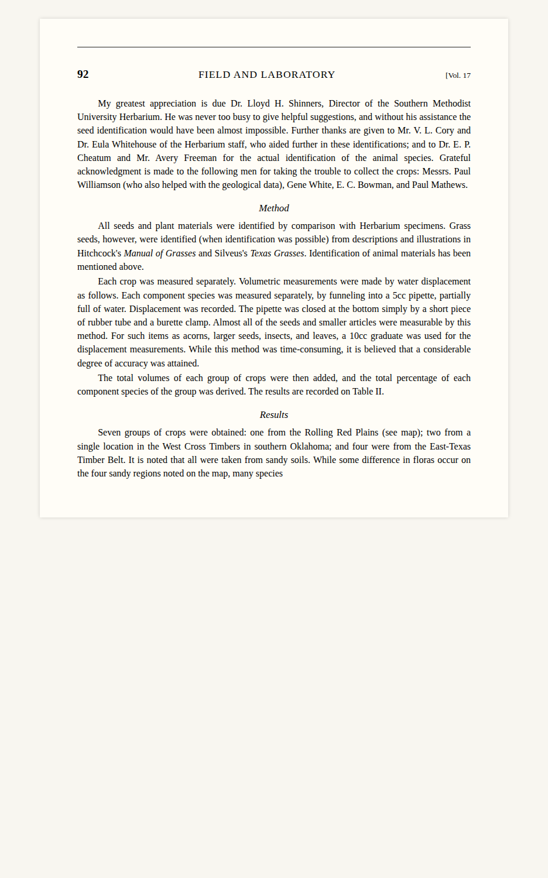92 Field and Laboratory [Vol. 17
My greatest appreciation is due Dr. Lloyd H. Shinners, Director of the Southern Methodist University Herbarium. He was never too busy to give helpful suggestions, and without his assistance the seed identification would have been almost impossible. Further thanks are given to Mr. V. L. Cory and Dr. Eula Whitehouse of the Herbarium staff, who aided further in these identifications; and to Dr. E. P. Cheatum and Mr. Avery Freeman for the actual identification of the animal species. Grateful acknowledgment is made to the following men for taking the trouble to collect the crops: Messrs. Paul Williamson (who also helped with the geological data), Gene White, E. C. Bowman, and Paul Mathews.
Method
All seeds and plant materials were identified by comparison with Herbarium specimens. Grass seeds, however, were identified (when identification was possible) from descriptions and illustrations in Hitchcock's Manual of Grasses and Silveus's Texas Grasses. Identification of animal materials has been mentioned above.
Each crop was measured separately. Volumetric measurements were made by water displacement as follows. Each component species was measured separately, by funneling into a 5cc pipette, partially full of water. Displacement was recorded. The pipette was closed at the bottom simply by a short piece of rubber tube and a burette clamp. Almost all of the seeds and smaller articles were measurable by this method. For such items as acorns, larger seeds, insects, and leaves, a 10cc graduate was used for the displacement measurements. While this method was time-consuming, it is believed that a considerable degree of accuracy was attained.
The total volumes of each group of crops were then added, and the total percentage of each component species of the group was derived. The results are recorded on Table II.
Results
Seven groups of crops were obtained: one from the Rolling Red Plains (see map); two from a single location in the West Cross Timbers in southern Oklahoma; and four were from the East-Texas Timber Belt. It is noted that all were taken from sandy soils. While some difference in floras occur on the four sandy regions noted on the map, many species